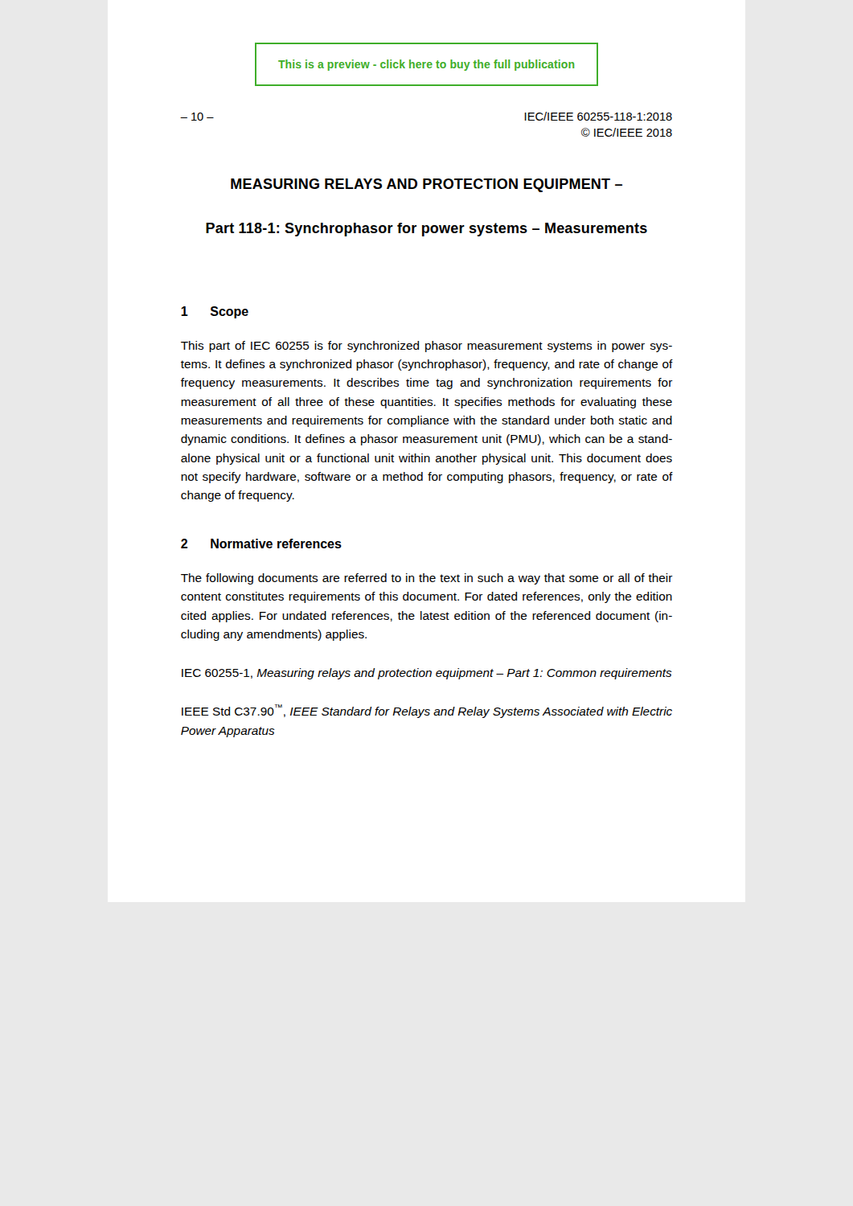This is a preview - click here to buy the full publication
– 10 – IEC/IEEE 60255-118-1:2018
© IEC/IEEE 2018
MEASURING RELAYS AND PROTECTION EQUIPMENT –
Part 118-1: Synchrophasor for power systems – Measurements
1 Scope
This part of IEC 60255 is for synchronized phasor measurement systems in power systems. It defines a synchronized phasor (synchrophasor), frequency, and rate of change of frequency measurements. It describes time tag and synchronization requirements for measurement of all three of these quantities. It specifies methods for evaluating these measurements and requirements for compliance with the standard under both static and dynamic conditions. It defines a phasor measurement unit (PMU), which can be a stand-alone physical unit or a functional unit within another physical unit. This document does not specify hardware, software or a method for computing phasors, frequency, or rate of change of frequency.
2 Normative references
The following documents are referred to in the text in such a way that some or all of their content constitutes requirements of this document. For dated references, only the edition cited applies. For undated references, the latest edition of the referenced document (including any amendments) applies.
IEC 60255-1, Measuring relays and protection equipment – Part 1: Common requirements
IEEE Std C37.90™, IEEE Standard for Relays and Relay Systems Associated with Electric Power Apparatus